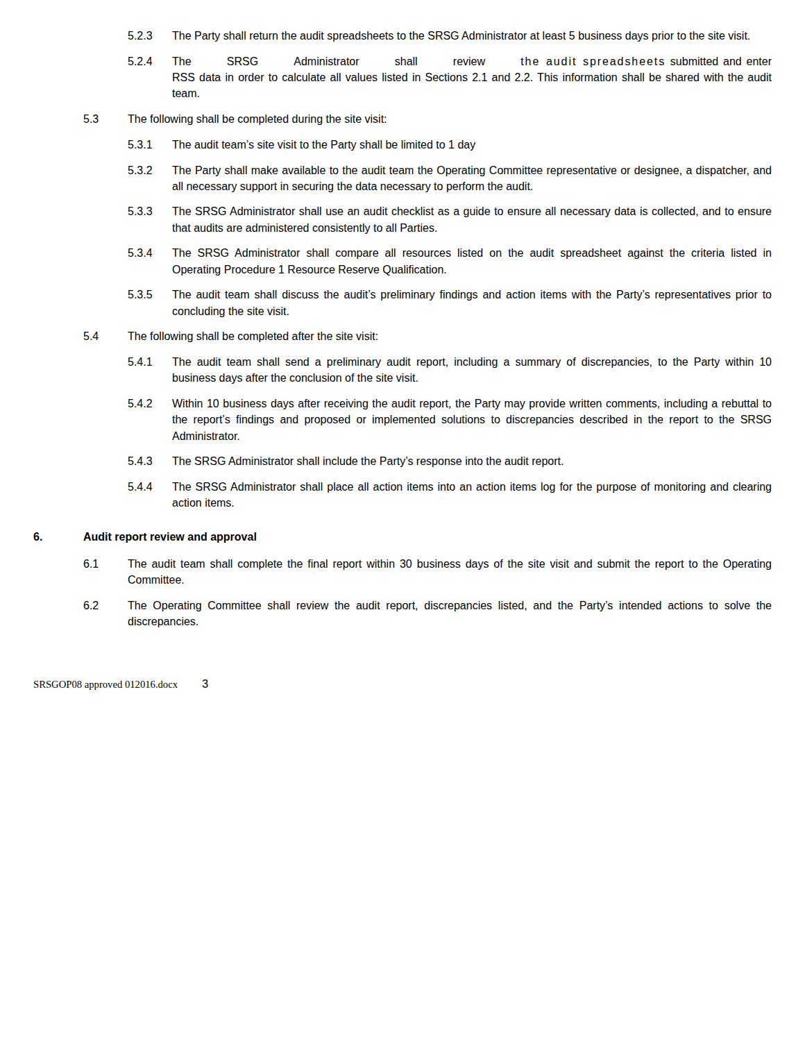5.2.3 The Party shall return the audit spreadsheets to the SRSG Administrator at least 5 business days prior to the site visit.
5.2.4 The SRSG Administrator shall review the audit spreadsheets submitted and enter RSS data in order to calculate all values listed in Sections 2.1 and 2.2. This information shall be shared with the audit team.
5.3 The following shall be completed during the site visit:
5.3.1 The audit team’s site visit to the Party shall be limited to 1 day
5.3.2 The Party shall make available to the audit team the Operating Committee representative or designee, a dispatcher, and all necessary support in securing the data necessary to perform the audit.
5.3.3 The SRSG Administrator shall use an audit checklist as a guide to ensure all necessary data is collected, and to ensure that audits are administered consistently to all Parties.
5.3.4 The SRSG Administrator shall compare all resources listed on the audit spreadsheet against the criteria listed in Operating Procedure 1 Resource Reserve Qualification.
5.3.5 The audit team shall discuss the audit’s preliminary findings and action items with the Party’s representatives prior to concluding the site visit.
5.4 The following shall be completed after the site visit:
5.4.1 The audit team shall send a preliminary audit report, including a summary of discrepancies, to the Party within 10 business days after the conclusion of the site visit.
5.4.2 Within 10 business days after receiving the audit report, the Party may provide written comments, including a rebuttal to the report’s findings and proposed or implemented solutions to discrepancies described in the report to the SRSG Administrator.
5.4.3 The SRSG Administrator shall include the Party’s response into the audit report.
5.4.4 The SRSG Administrator shall place all action items into an action items log for the purpose of monitoring and clearing action items.
6. Audit report review and approval
6.1 The audit team shall complete the final report within 30 business days of the site visit and submit the report to the Operating Committee.
6.2 The Operating Committee shall review the audit report, discrepancies listed, and the Party’s intended actions to solve the discrepancies.
SRSGOP08 approved 012016.docx 3